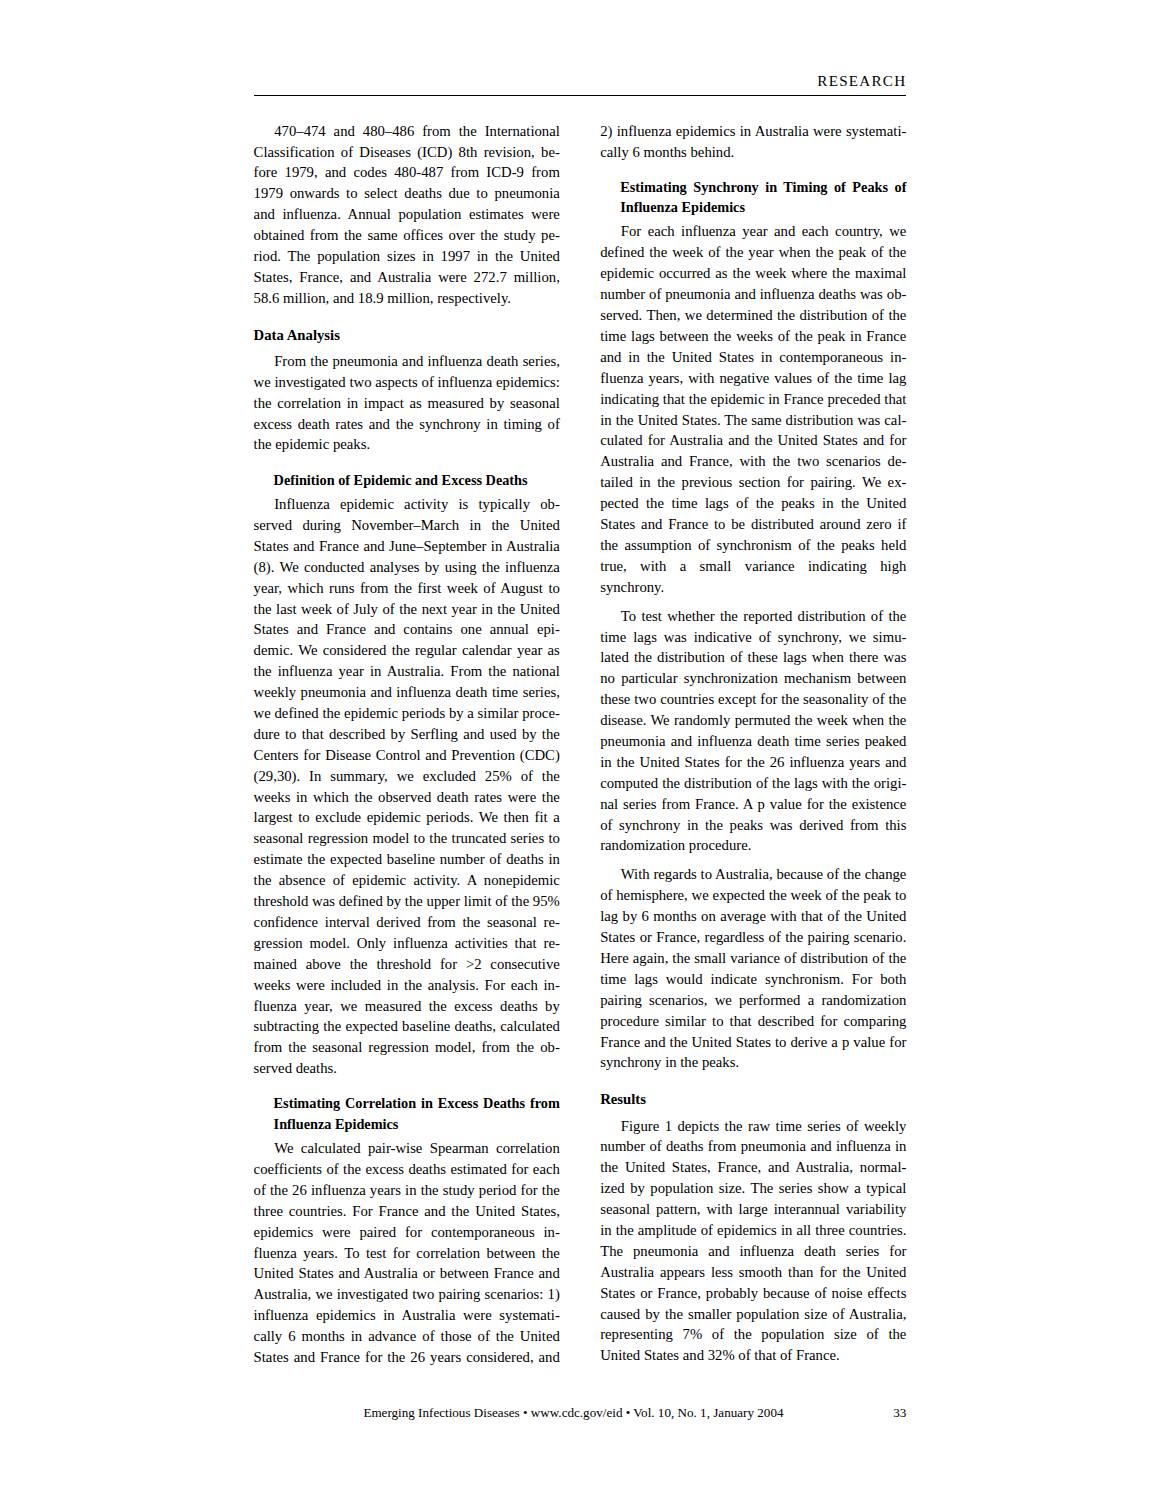RESEARCH
470–474 and 480–486 from the International Classification of Diseases (ICD) 8th revision, before 1979, and codes 480-487 from ICD-9 from 1979 onwards to select deaths due to pneumonia and influenza. Annual population estimates were obtained from the same offices over the study period. The population sizes in 1997 in the United States, France, and Australia were 272.7 million, 58.6 million, and 18.9 million, respectively.
Data Analysis
From the pneumonia and influenza death series, we investigated two aspects of influenza epidemics: the correlation in impact as measured by seasonal excess death rates and the synchrony in timing of the epidemic peaks.
Definition of Epidemic and Excess Deaths
Influenza epidemic activity is typically observed during November–March in the United States and France and June–September in Australia (8). We conducted analyses by using the influenza year, which runs from the first week of August to the last week of July of the next year in the United States and France and contains one annual epidemic. We considered the regular calendar year as the influenza year in Australia. From the national weekly pneumonia and influenza death time series, we defined the epidemic periods by a similar procedure to that described by Serfling and used by the Centers for Disease Control and Prevention (CDC) (29,30). In summary, we excluded 25% of the weeks in which the observed death rates were the largest to exclude epidemic periods. We then fit a seasonal regression model to the truncated series to estimate the expected baseline number of deaths in the absence of epidemic activity. A nonepidemic threshold was defined by the upper limit of the 95% confidence interval derived from the seasonal regression model. Only influenza activities that remained above the threshold for >2 consecutive weeks were included in the analysis. For each influenza year, we measured the excess deaths by subtracting the expected baseline deaths, calculated from the seasonal regression model, from the observed deaths.
Estimating Correlation in Excess Deaths from Influenza Epidemics
We calculated pair-wise Spearman correlation coefficients of the excess deaths estimated for each of the 26 influenza years in the study period for the three countries. For France and the United States, epidemics were paired for contemporaneous influenza years. To test for correlation between the United States and Australia or between France and Australia, we investigated two pairing scenarios: 1) influenza epidemics in Australia were systematically 6 months in advance of those of the United States and France for the 26 years considered, and 2) influenza epidemics in Australia were systematically 6 months behind.
Estimating Synchrony in Timing of Peaks of Influenza Epidemics
For each influenza year and each country, we defined the week of the year when the peak of the epidemic occurred as the week where the maximal number of pneumonia and influenza deaths was observed. Then, we determined the distribution of the time lags between the weeks of the peak in France and in the United States in contemporaneous influenza years, with negative values of the time lag indicating that the epidemic in France preceded that in the United States. The same distribution was calculated for Australia and the United States and for Australia and France, with the two scenarios detailed in the previous section for pairing. We expected the time lags of the peaks in the United States and France to be distributed around zero if the assumption of synchronism of the peaks held true, with a small variance indicating high synchrony.
To test whether the reported distribution of the time lags was indicative of synchrony, we simulated the distribution of these lags when there was no particular synchronization mechanism between these two countries except for the seasonality of the disease. We randomly permuted the week when the pneumonia and influenza death time series peaked in the United States for the 26 influenza years and computed the distribution of the lags with the original series from France. A p value for the existence of synchrony in the peaks was derived from this randomization procedure.
With regards to Australia, because of the change of hemisphere, we expected the week of the peak to lag by 6 months on average with that of the United States or France, regardless of the pairing scenario. Here again, the small variance of distribution of the time lags would indicate synchronism. For both pairing scenarios, we performed a randomization procedure similar to that described for comparing France and the United States to derive a p value for synchrony in the peaks.
Results
Figure 1 depicts the raw time series of weekly number of deaths from pneumonia and influenza in the United States, France, and Australia, normalized by population size. The series show a typical seasonal pattern, with large interannual variability in the amplitude of epidemics in all three countries. The pneumonia and influenza death series for Australia appears less smooth than for the United States or France, probably because of noise effects caused by the smaller population size of Australia, representing 7% of the population size of the United States and 32% of that of France.
Emerging Infectious Diseases • www.cdc.gov/eid • Vol. 10, No. 1, January 2004 33